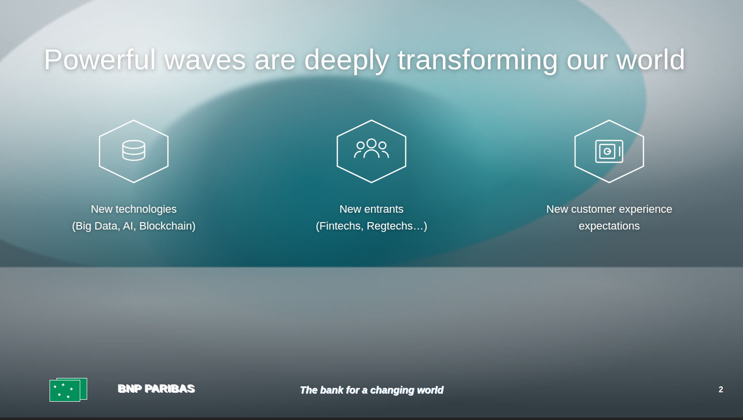Powerful waves are deeply transforming our world
New technologies
(Big Data, AI, Blockchain)
New entrants
(Fintechs, Regtechs…)
New customer experience
expectations
✦ ✦ ✦ ✦ ✦
✦ ✦ ✦ ✦ ✦
BNP PARIBAS BNP PARIBAS BNP PARIBAS
The bank for a changing world The bank for a changing world
2